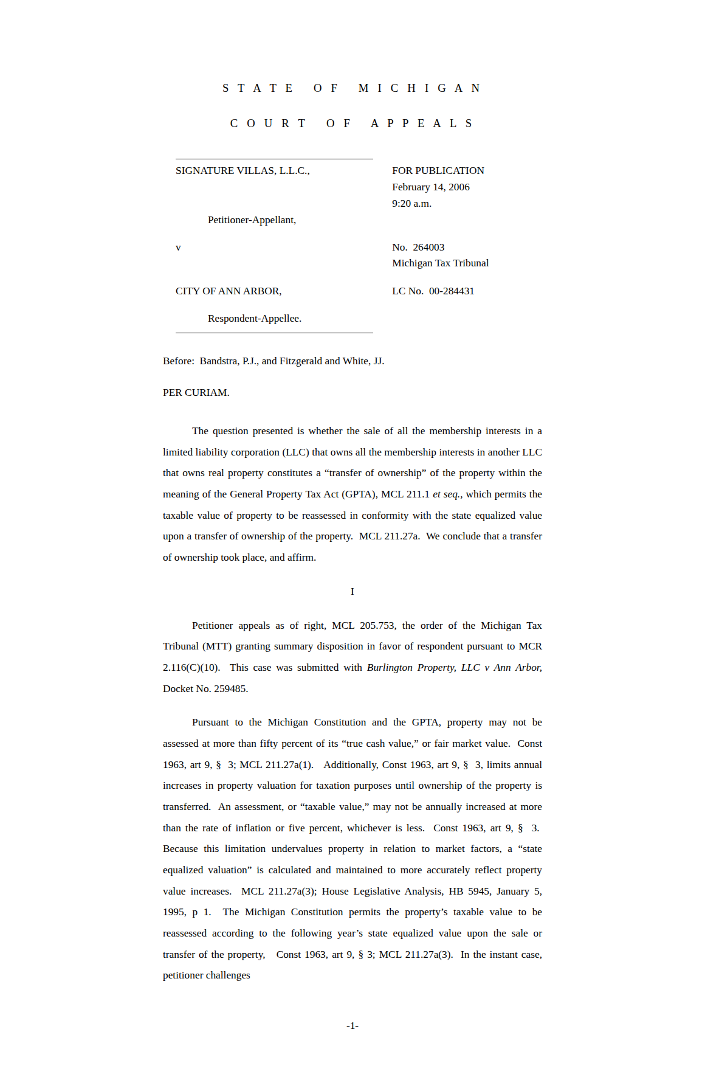S T A T E O F M I C H I G A N
C O U R T O F A P P E A L S
| SIGNATURE VILLAS, L.L.C., | FOR PUBLICATION February 14, 2006 9:20 a.m. |
| Petitioner-Appellant, | |
| v | No. 264003 Michigan Tax Tribunal |
| CITY OF ANN ARBOR, | LC No. 00-284431 |
| Respondent-Appellee. | |
Before: Bandstra, P.J., and Fitzgerald and White, JJ.
PER CURIAM.
The question presented is whether the sale of all the membership interests in a limited liability corporation (LLC) that owns all the membership interests in another LLC that owns real property constitutes a “transfer of ownership” of the property within the meaning of the General Property Tax Act (GPTA), MCL 211.1 et seq., which permits the taxable value of property to be reassessed in conformity with the state equalized value upon a transfer of ownership of the property. MCL 211.27a. We conclude that a transfer of ownership took place, and affirm.
I
Petitioner appeals as of right, MCL 205.753, the order of the Michigan Tax Tribunal (MTT) granting summary disposition in favor of respondent pursuant to MCR 2.116(C)(10). This case was submitted with Burlington Property, LLC v Ann Arbor, Docket No. 259485.
Pursuant to the Michigan Constitution and the GPTA, property may not be assessed at more than fifty percent of its “true cash value,” or fair market value. Const 1963, art 9, § 3; MCL 211.27a(1). Additionally, Const 1963, art 9, § 3, limits annual increases in property valuation for taxation purposes until ownership of the property is transferred. An assessment, or “taxable value,” may not be annually increased at more than the rate of inflation or five percent, whichever is less. Const 1963, art 9, § 3. Because this limitation undervalues property in relation to market factors, a “state equalized valuation” is calculated and maintained to more accurately reflect property value increases. MCL 211.27a(3); House Legislative Analysis, HB 5945, January 5, 1995, p 1. The Michigan Constitution permits the property’s taxable value to be reassessed according to the following year’s state equalized value upon the sale or transfer of the property, Const 1963, art 9, § 3; MCL 211.27a(3). In the instant case, petitioner challenges
-1-